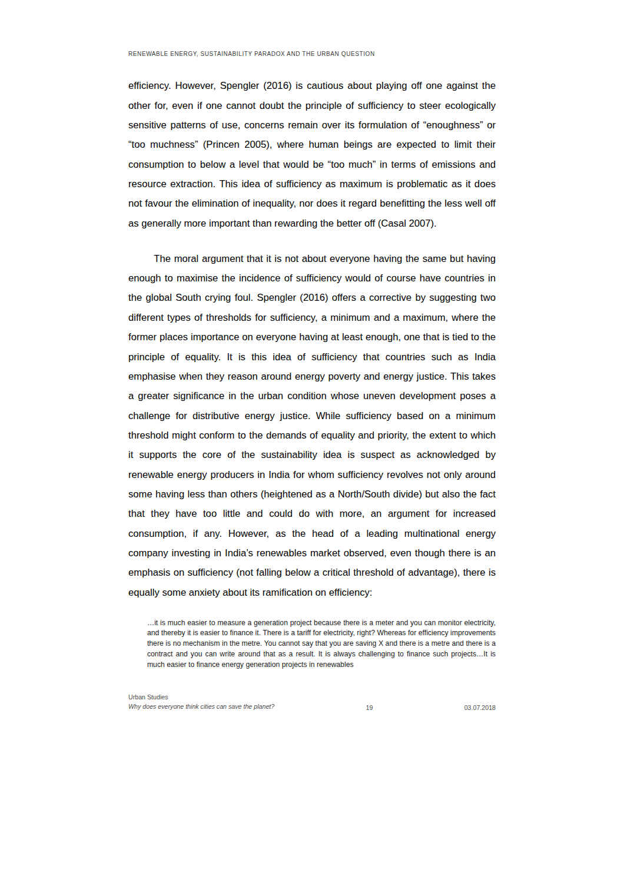Renewable Energy, Sustainability Paradox and the Urban Question
efficiency. However, Spengler (2016) is cautious about playing off one against the other for, even if one cannot doubt the principle of sufficiency to steer ecologically sensitive patterns of use, concerns remain over its formulation of “enoughness” or “too muchness” (Princen 2005), where human beings are expected to limit their consumption to below a level that would be “too much” in terms of emissions and resource extraction. This idea of sufficiency as maximum is problematic as it does not favour the elimination of inequality, nor does it regard benefitting the less well off as generally more important than rewarding the better off (Casal 2007).
The moral argument that it is not about everyone having the same but having enough to maximise the incidence of sufficiency would of course have countries in the global South crying foul. Spengler (2016) offers a corrective by suggesting two different types of thresholds for sufficiency, a minimum and a maximum, where the former places importance on everyone having at least enough, one that is tied to the principle of equality. It is this idea of sufficiency that countries such as India emphasise when they reason around energy poverty and energy justice. This takes a greater significance in the urban condition whose uneven development poses a challenge for distributive energy justice. While sufficiency based on a minimum threshold might conform to the demands of equality and priority, the extent to which it supports the core of the sustainability idea is suspect as acknowledged by renewable energy producers in India for whom sufficiency revolves not only around some having less than others (heightened as a North/South divide) but also the fact that they have too little and could do with more, an argument for increased consumption, if any. However, as the head of a leading multinational energy company investing in India’s renewables market observed, even though there is an emphasis on sufficiency (not falling below a critical threshold of advantage), there is equally some anxiety about its ramification on efficiency:
…it is much easier to measure a generation project because there is a meter and you can monitor electricity, and thereby it is easier to finance it. There is a tariff for electricity, right? Whereas for efficiency improvements there is no mechanism in the metre. You cannot say that you are saving X and there is a metre and there is a contract and you can write around that as a result. It is always challenging to finance such projects…It is much easier to finance energy generation projects in renewables
Urban Studies
Why does everyone think cities can save the planet?
19
03.07.2018